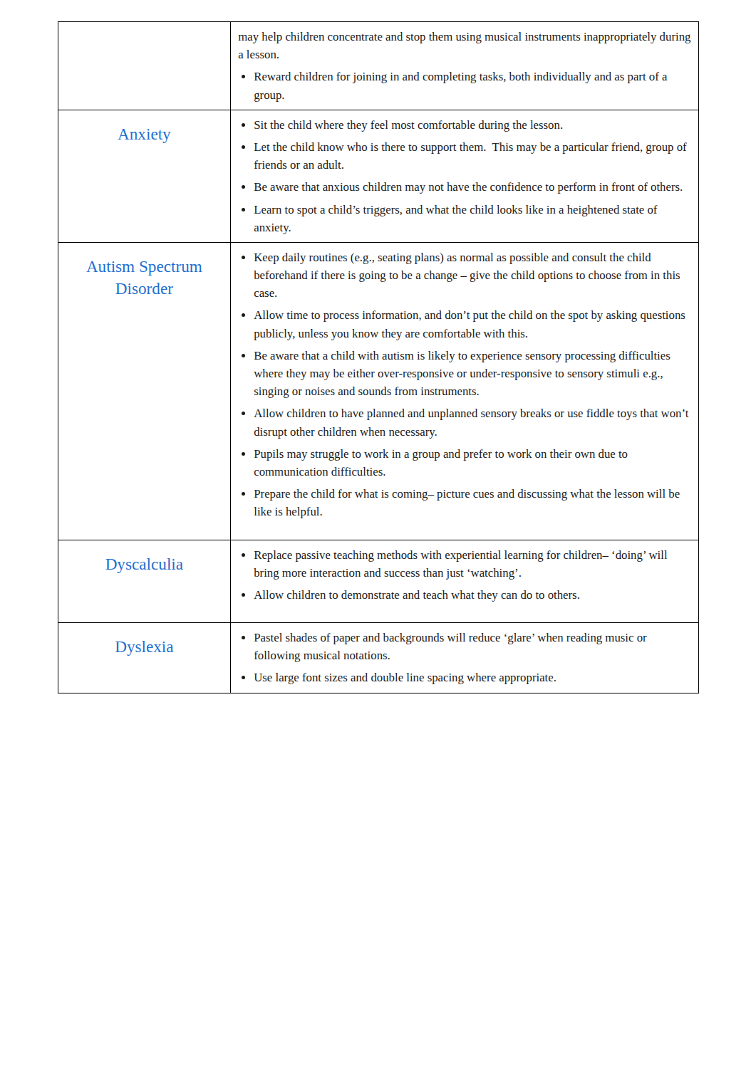| | may help children concentrate and stop them using musical instruments inappropriately during a lesson. Reward children for joining in and completing tasks, both individually and as part of a group. |
| Anxiety | Sit the child where they feel most comfortable during the lesson. Let the child know who is there to support them. This may be a particular friend, group of friends or an adult. Be aware that anxious children may not have the confidence to perform in front of others. Learn to spot a child’s triggers, and what the child looks like in a heightened state of anxiety. |
| Autism Spectrum Disorder | Keep daily routines (e.g., seating plans) as normal as possible and consult the child beforehand if there is going to be a change – give the child options to choose from in this case. Allow time to process information, and don’t put the child on the spot by asking questions publicly, unless you know they are comfortable with this. Be aware that a child with autism is likely to experience sensory processing difficulties where they may be either over-responsive or under-responsive to sensory stimuli e.g., singing or noises and sounds from instruments. Allow children to have planned and unplanned sensory breaks or use fiddle toys that won’t disrupt other children when necessary. Pupils may struggle to work in a group and prefer to work on their own due to communication difficulties. Prepare the child for what is coming– picture cues and discussing what the lesson will be like is helpful. |
| Dyscalculia | Replace passive teaching methods with experiential learning for children– ‘doing’ will bring more interaction and success than just ‘watching’. Allow children to demonstrate and teach what they can do to others. |
| Dyslexia | Pastel shades of paper and backgrounds will reduce ‘glare’ when reading music or following musical notations. Use large font sizes and double line spacing where appropriate. |